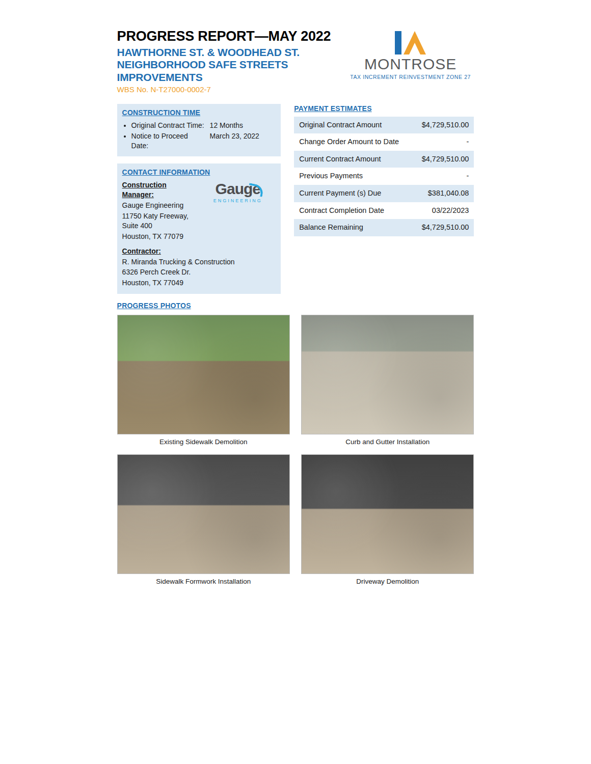PROGRESS REPORT—MAY 2022
HAWTHORNE ST. & WOODHEAD ST.
NEIGHBORHOOD SAFE STREETS IMPROVEMENTS
WBS No. N-T27000-0002-7
MONTROSE
TAX INCREMENT REINVESTMENT ZONE 27
CONSTRUCTION TIME
Original Contract Time: 12 Months
Notice to Proceed Date: March 23, 2022
CONTACT INFORMATION
Construction Manager:
Gauge Engineering
11750 Katy Freeway, Suite 400
Houston, TX 77079
Gauge
ENGINEERING
Contractor:
R. Miranda Trucking & Construction
6326 Perch Creek Dr.
Houston, TX 77049
PAYMENT ESTIMATES
| Original Contract Amount | $4,729,510.00 |
| Change Order Amount to Date | - |
| Current Contract Amount | $4,729,510.00 |
| Previous Payments | - |
| Current Payment (s) Due | $381,040.08 |
| Contract Completion Date | 03/22/2023 |
| Balance Remaining | $4,729,510.00 |
PROGRESS PHOTOS
Existing Sidewalk Demolition
Curb and Gutter Installation
Sidewalk Formwork Installation
Driveway Demolition